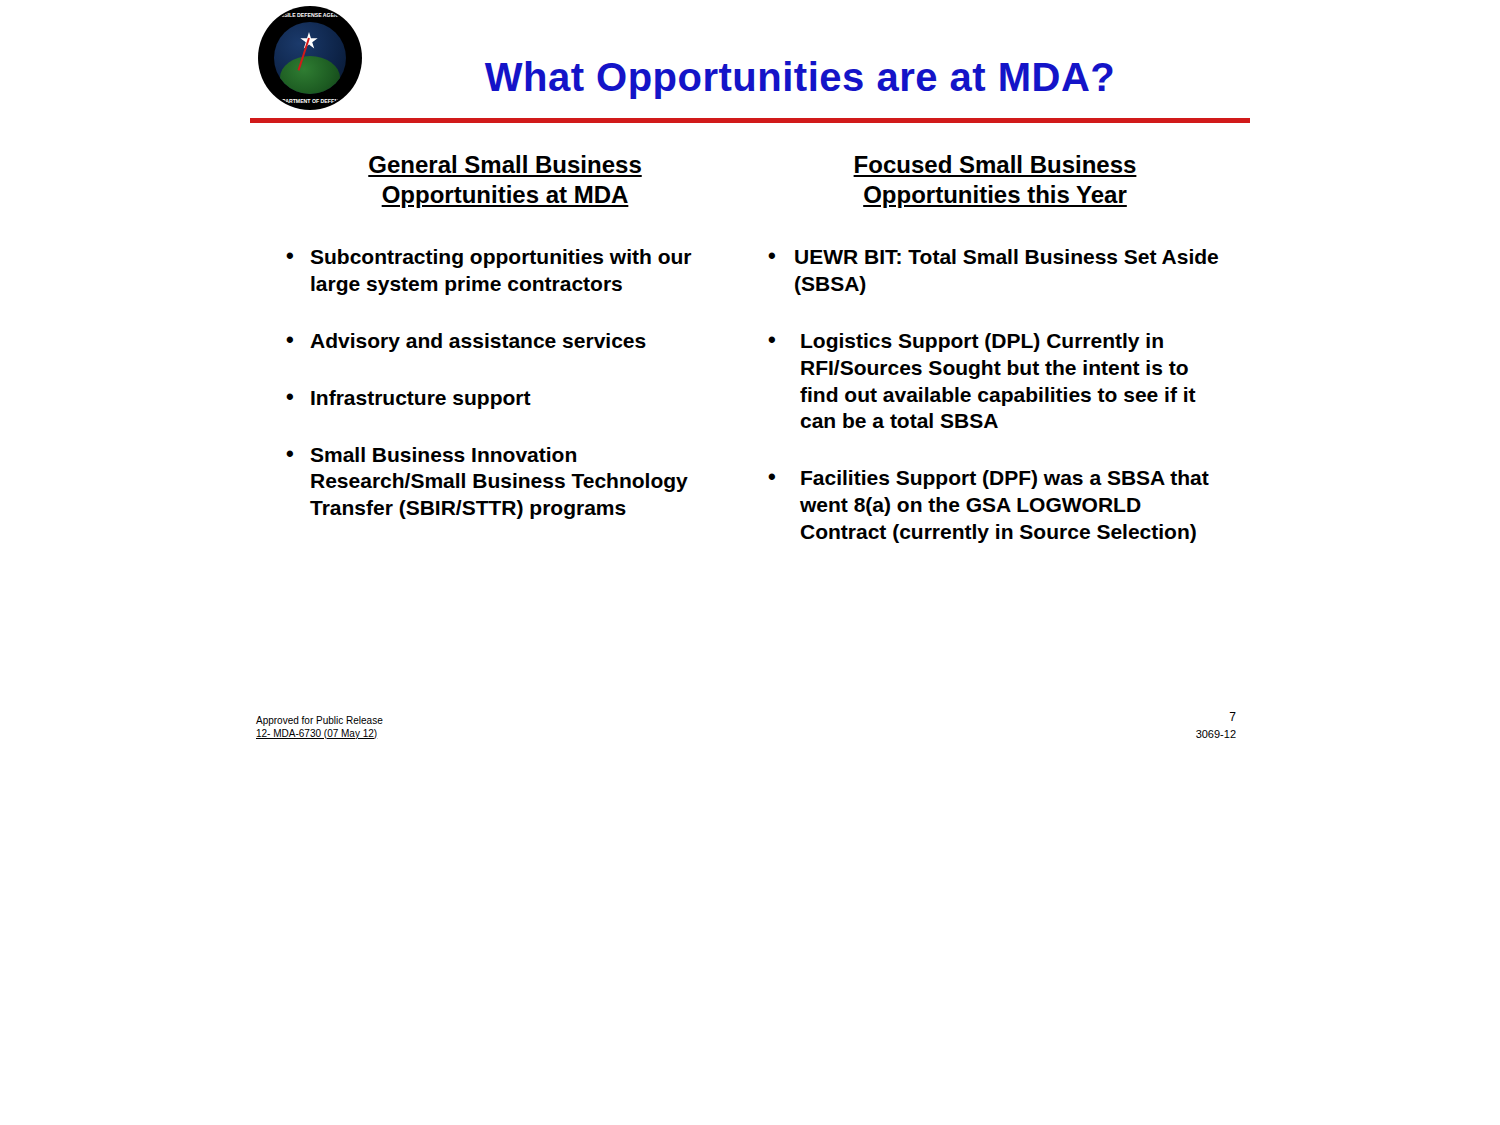MISSILE DEFENSE AGENCY
DEPARTMENT OF DEFENSE
What Opportunities are at MDA?
General Small Business
Opportunities at MDA
Subcontracting opportunities with our large system prime contractors
Advisory and assistance services
Infrastructure support
Small Business Innovation Research/Small Business Technology Transfer (SBIR/STTR) programs
Focused Small Business
Opportunities this Year
UEWR BIT: Total Small Business Set Aside (SBSA)
Logistics Support (DPL) Currently in RFI/Sources Sought but the intent is to find out available capabilities to see if it can be a total SBSA
Facilities Support (DPF) was a SBSA that went 8(a) on the GSA LOGWORLD Contract (currently in Source Selection)
Approved for Public Release
12- MDA-6730 (07 May 12)
7
3069-12